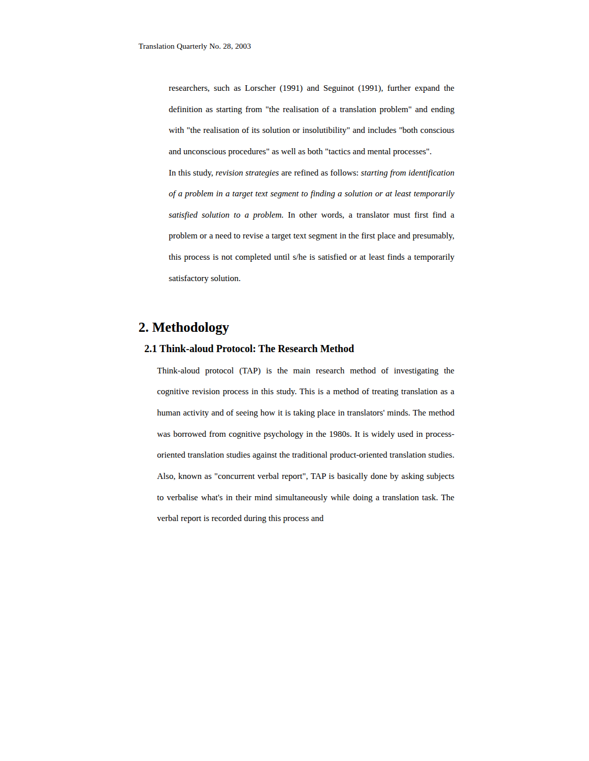Translation Quarterly No. 28, 2003
researchers, such as Lorscher (1991) and Seguinot (1991), further expand the definition as starting from "the realisation of a translation problem" and ending with "the realisation of its solution or insolutibility" and includes "both conscious and unconscious procedures" as well as both "tactics and mental processes".
In this study, revision strategies are refined as follows: starting from identification of a problem in a target text segment to finding a solution or at least temporarily satisfied solution to a problem. In other words, a translator must first find a problem or a need to revise a target text segment in the first place and presumably, this process is not completed until s/he is satisfied or at least finds a temporarily satisfactory solution.
2. Methodology
2.1 Think-aloud Protocol: The Research Method
Think-aloud protocol (TAP) is the main research method of investigating the cognitive revision process in this study. This is a method of treating translation as a human activity and of seeing how it is taking place in translators' minds. The method was borrowed from cognitive psychology in the 1980s. It is widely used in process-oriented translation studies against the traditional product-oriented translation studies. Also, known as "concurrent verbal report", TAP is basically done by asking subjects to verbalise what's in their mind simultaneously while doing a translation task. The verbal report is recorded during this process and